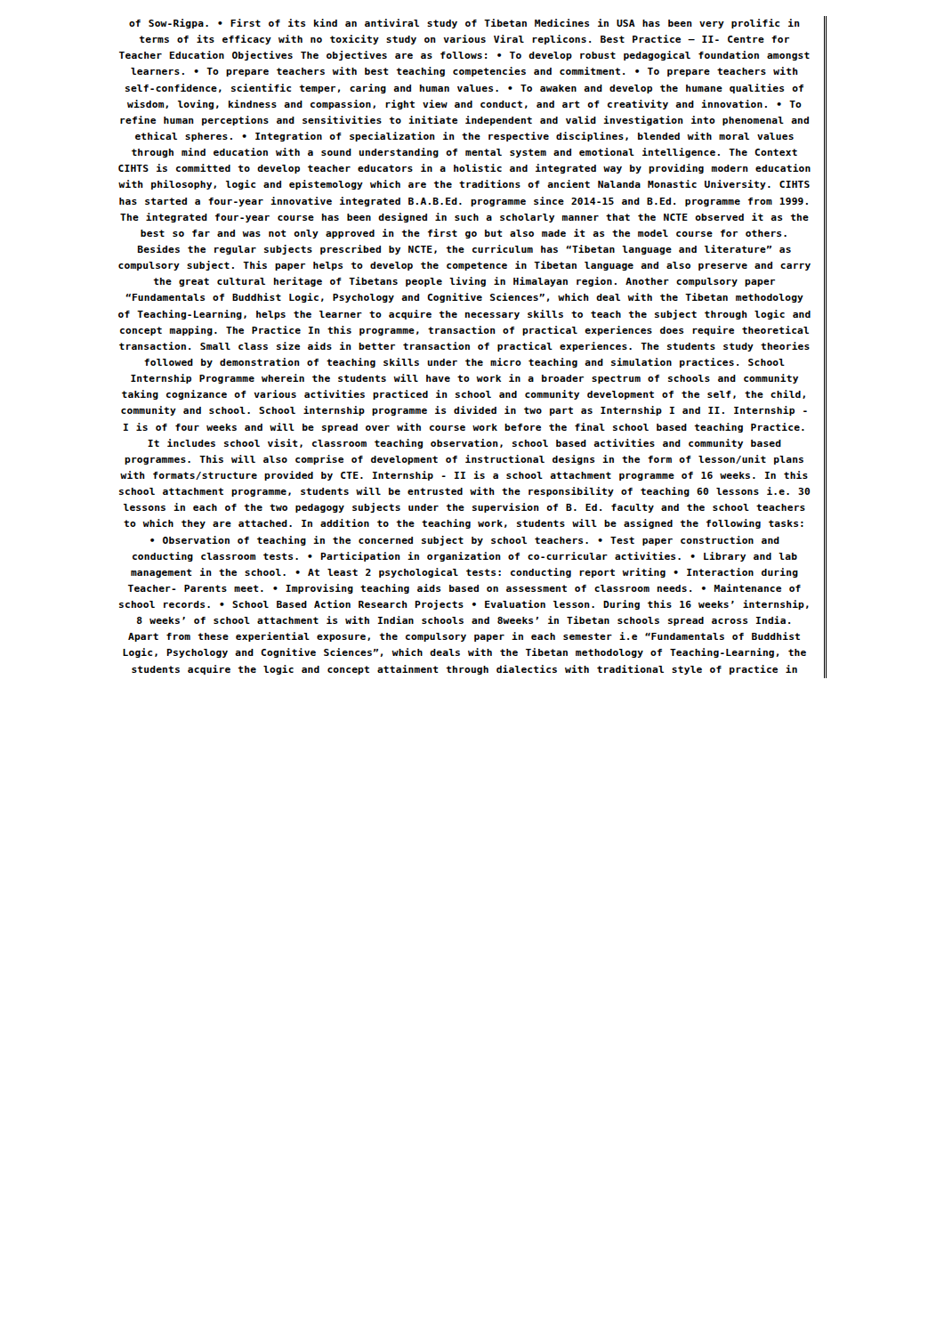of Sow-Rigpa. • First of its kind an antiviral study of Tibetan Medicines in USA has been very prolific in terms of its efficacy with no toxicity study on various Viral replicons. Best Practice – II- Centre for Teacher Education Objectives The objectives are as follows: • To develop robust pedagogical foundation amongst learners. • To prepare teachers with best teaching competencies and commitment. • To prepare teachers with self-confidence, scientific temper, caring and human values. • To awaken and develop the humane qualities of wisdom, loving, kindness and compassion, right view and conduct, and art of creativity and innovation. • To refine human perceptions and sensitivities to initiate independent and valid investigation into phenomenal and ethical spheres. • Integration of specialization in the respective disciplines, blended with moral values through mind education with a sound understanding of mental system and emotional intelligence. The Context CIHTS is committed to develop teacher educators in a holistic and integrated way by providing modern education with philosophy, logic and epistemology which are the traditions of ancient Nalanda Monastic University. CIHTS has started a four-year innovative integrated B.A.B.Ed. programme since 2014-15 and B.Ed. programme from 1999. The integrated four-year course has been designed in such a scholarly manner that the NCTE observed it as the best so far and was not only approved in the first go but also made it as the model course for others. Besides the regular subjects prescribed by NCTE, the curriculum has “Tibetan language and literature” as compulsory subject. This paper helps to develop the competence in Tibetan language and also preserve and carry the great cultural heritage of Tibetans people living in Himalayan region. Another compulsory paper “Fundamentals of Buddhist Logic, Psychology and Cognitive Sciences”, which deal with the Tibetan methodology of Teaching-Learning, helps the learner to acquire the necessary skills to teach the subject through logic and concept mapping. The Practice In this programme, transaction of practical experiences does require theoretical transaction. Small class size aids in better transaction of practical experiences. The students study theories followed by demonstration of teaching skills under the micro teaching and simulation practices. School Internship Programme wherein the students will have to work in a broader spectrum of schools and community taking cognizance of various activities practiced in school and community development of the self, the child, community and school. School internship programme is divided in two part as Internship I and II. Internship - I is of four weeks and will be spread over with course work before the final school based teaching Practice. It includes school visit, classroom teaching observation, school based activities and community based programmes. This will also comprise of development of instructional designs in the form of lesson/unit plans with formats/structure provided by CTE. Internship - II is a school attachment programme of 16 weeks. In this school attachment programme, students will be entrusted with the responsibility of teaching 60 lessons i.e. 30 lessons in each of the two pedagogy subjects under the supervision of B. Ed. faculty and the school teachers to which they are attached. In addition to the teaching work, students will be assigned the following tasks: • Observation of teaching in the concerned subject by school teachers. • Test paper construction and conducting classroom tests. • Participation in organization of co-curricular activities. • Library and lab management in the school. • At least 2 psychological tests: conducting report writing • Interaction during Teacher- Parents meet. • Improvising teaching aids based on assessment of classroom needs. • Maintenance of school records. • School Based Action Research Projects • Evaluation lesson. During this 16 weeks’ internship, 8 weeks’ of school attachment is with Indian schools and 8weeks’ in Tibetan schools spread across India. Apart from these experiential exposure, the compulsory paper in each semester i.e “Fundamentals of Buddhist Logic, Psychology and Cognitive Sciences”, which deals with the Tibetan methodology of Teaching-Learning, the students acquire the logic and concept attainment through dialectics with traditional style of practice in